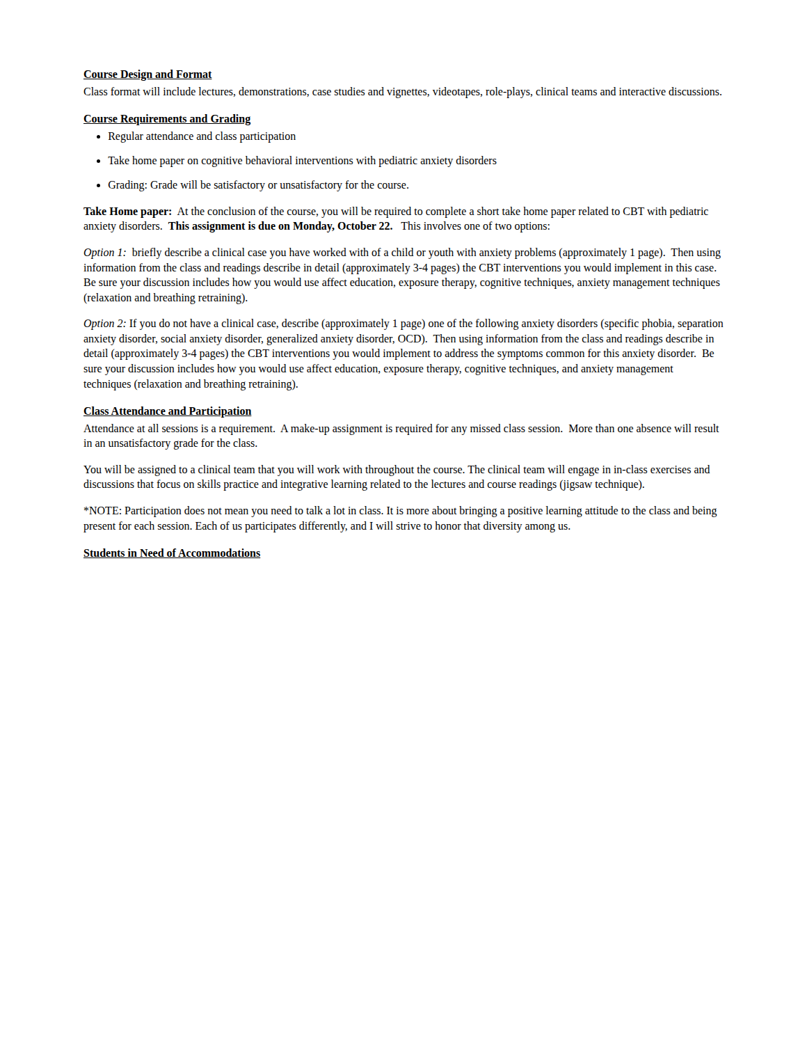Course Design and Format
Class format will include lectures, demonstrations, case studies and vignettes, videotapes, role-plays, clinical teams and interactive discussions.
Course Requirements and Grading
Regular attendance and class participation
Take home paper on cognitive behavioral interventions with pediatric anxiety disorders
Grading: Grade will be satisfactory or unsatisfactory for the course.
Take Home paper: At the conclusion of the course, you will be required to complete a short take home paper related to CBT with pediatric anxiety disorders. This assignment is due on Monday, October 22. This involves one of two options:
Option 1: briefly describe a clinical case you have worked with of a child or youth with anxiety problems (approximately 1 page). Then using information from the class and readings describe in detail (approximately 3-4 pages) the CBT interventions you would implement in this case. Be sure your discussion includes how you would use affect education, exposure therapy, cognitive techniques, anxiety management techniques (relaxation and breathing retraining).
Option 2: If you do not have a clinical case, describe (approximately 1 page) one of the following anxiety disorders (specific phobia, separation anxiety disorder, social anxiety disorder, generalized anxiety disorder, OCD). Then using information from the class and readings describe in detail (approximately 3-4 pages) the CBT interventions you would implement to address the symptoms common for this anxiety disorder. Be sure your discussion includes how you would use affect education, exposure therapy, cognitive techniques, and anxiety management techniques (relaxation and breathing retraining).
Class Attendance and Participation
Attendance at all sessions is a requirement. A make-up assignment is required for any missed class session. More than one absence will result in an unsatisfactory grade for the class.
You will be assigned to a clinical team that you will work with throughout the course. The clinical team will engage in in-class exercises and discussions that focus on skills practice and integrative learning related to the lectures and course readings (jigsaw technique).
*NOTE: Participation does not mean you need to talk a lot in class. It is more about bringing a positive learning attitude to the class and being present for each session. Each of us participates differently, and I will strive to honor that diversity among us.
Students in Need of Accommodations